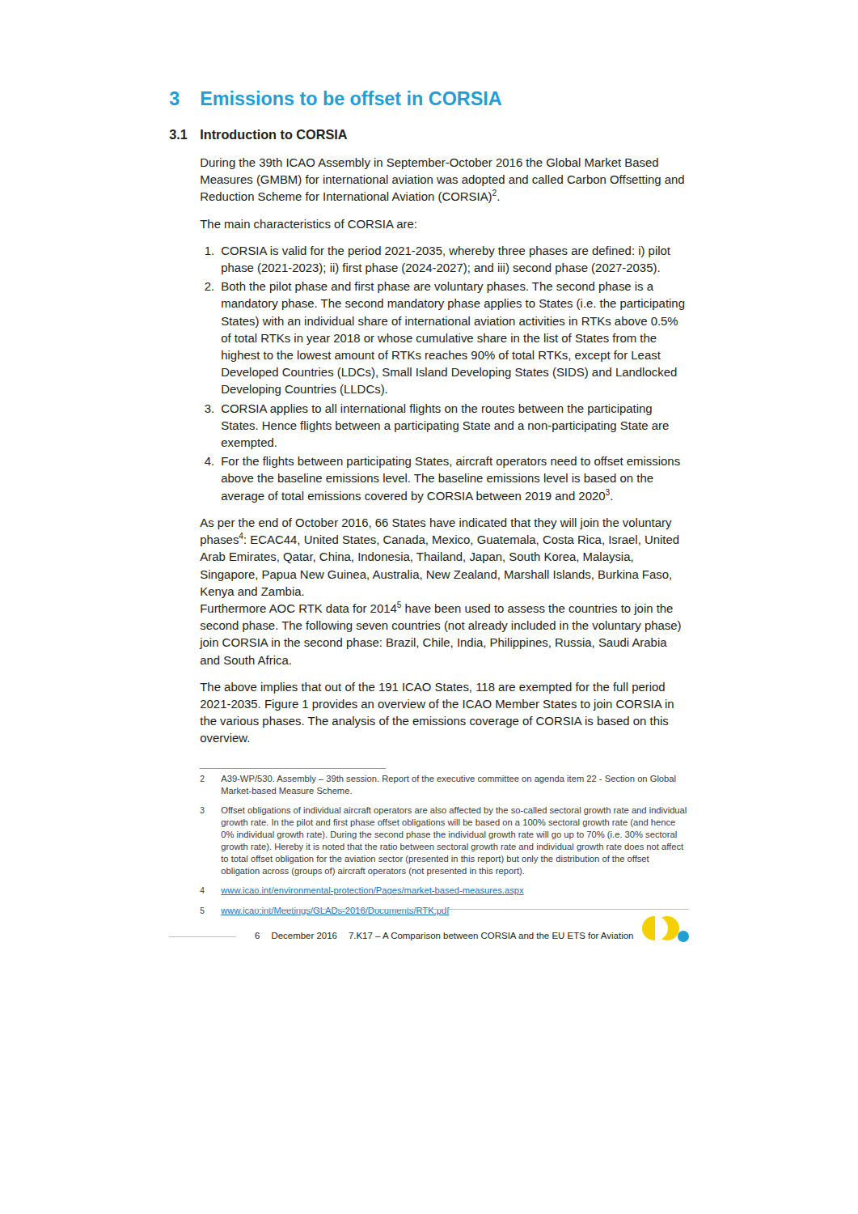3 Emissions to be offset in CORSIA
3.1 Introduction to CORSIA
During the 39th ICAO Assembly in September-October 2016 the Global Market Based Measures (GMBM) for international aviation was adopted and called Carbon Offsetting and Reduction Scheme for International Aviation (CORSIA)2.
The main characteristics of CORSIA are:
CORSIA is valid for the period 2021-2035, whereby three phases are defined: i) pilot phase (2021-2023); ii) first phase (2024-2027); and iii) second phase (2027-2035).
Both the pilot phase and first phase are voluntary phases. The second phase is a mandatory phase. The second mandatory phase applies to States (i.e. the participating States) with an individual share of international aviation activities in RTKs above 0.5% of total RTKs in year 2018 or whose cumulative share in the list of States from the highest to the lowest amount of RTKs reaches 90% of total RTKs, except for Least Developed Countries (LDCs), Small Island Developing States (SIDS) and Landlocked Developing Countries (LLDCs).
CORSIA applies to all international flights on the routes between the participating States. Hence flights between a participating State and a non-participating State are exempted.
For the flights between participating States, aircraft operators need to offset emissions above the baseline emissions level. The baseline emissions level is based on the average of total emissions covered by CORSIA between 2019 and 20203.
As per the end of October 2016, 66 States have indicated that they will join the voluntary phases4: ECAC44, United States, Canada, Mexico, Guatemala, Costa Rica, Israel, United Arab Emirates, Qatar, China, Indonesia, Thailand, Japan, South Korea, Malaysia, Singapore, Papua New Guinea, Australia, New Zealand, Marshall Islands, Burkina Faso, Kenya and Zambia.
Furthermore AOC RTK data for 20145 have been used to assess the countries to join the second phase. The following seven countries (not already included in the voluntary phase) join CORSIA in the second phase: Brazil, Chile, India, Philippines, Russia, Saudi Arabia and South Africa.
The above implies that out of the 191 ICAO States, 118 are exempted for the full period 2021-2035. Figure 1 provides an overview of the ICAO Member States to join CORSIA in the various phases. The analysis of the emissions coverage of CORSIA is based on this overview.
2
A39-WP/530. Assembly – 39th session. Report of the executive committee on agenda item 22 - Section on Global Market-based Measure Scheme.
3
Offset obligations of individual aircraft operators are also affected by the so-called sectoral growth rate and individual growth rate. In the pilot and first phase offset obligations will be based on a 100% sectoral growth rate (and hence 0% individual growth rate). During the second phase the individual growth rate will go up to 70% (i.e. 30% sectoral growth rate). Hereby it is noted that the ratio between sectoral growth rate and individual growth rate does not affect to total offset obligation for the aviation sector (presented in this report) but only the distribution of the offset obligation across (groups of) aircraft operators (not presented in this report).
4
www.icao.int/environmental-protection/Pages/market-based-measures.aspx
5
www.icao.int/Meetings/GLADs-2016/Documents/RTK.pdf
6 December 20167.K17 – A Comparison between CORSIA and the EU ETS for Aviation